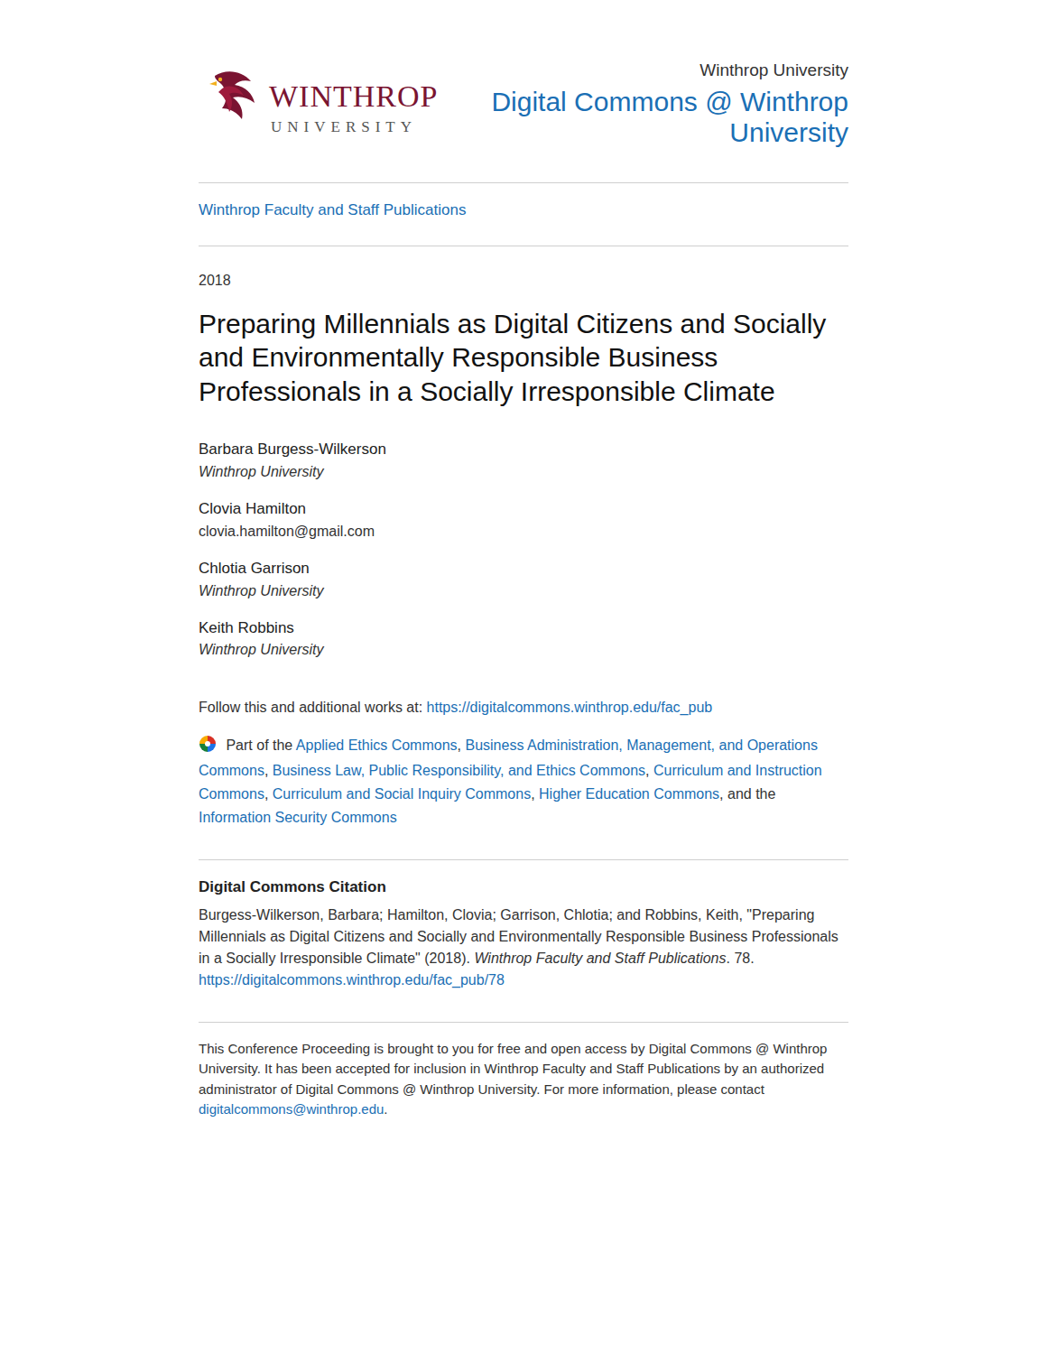WINTHROP UNIVERSITY
Winthrop University
Digital Commons @ Winthrop University
Winthrop Faculty and Staff Publications
2018
Preparing Millennials as Digital Citizens and Socially and Environmentally Responsible Business Professionals in a Socially Irresponsible Climate
Barbara Burgess-Wilkerson
Winthrop University
Clovia Hamilton
clovia.hamilton@gmail.com
Chlotia Garrison
Winthrop University
Keith Robbins
Winthrop University
Follow this and additional works at: https://digitalcommons.winthrop.edu/fac_pub
Part of the Applied Ethics Commons, Business Administration, Management, and Operations Commons, Business Law, Public Responsibility, and Ethics Commons, Curriculum and Instruction Commons, Curriculum and Social Inquiry Commons, Higher Education Commons, and the Information Security Commons
Digital Commons Citation
Burgess-Wilkerson, Barbara; Hamilton, Clovia; Garrison, Chlotia; and Robbins, Keith, "Preparing Millennials as Digital Citizens and Socially and Environmentally Responsible Business Professionals in a Socially Irresponsible Climate" (2018). Winthrop Faculty and Staff Publications. 78.
https://digitalcommons.winthrop.edu/fac_pub/78
This Conference Proceeding is brought to you for free and open access by Digital Commons @ Winthrop University. It has been accepted for inclusion in Winthrop Faculty and Staff Publications by an authorized administrator of Digital Commons @ Winthrop University. For more information, please contact digitalcommons@winthrop.edu.